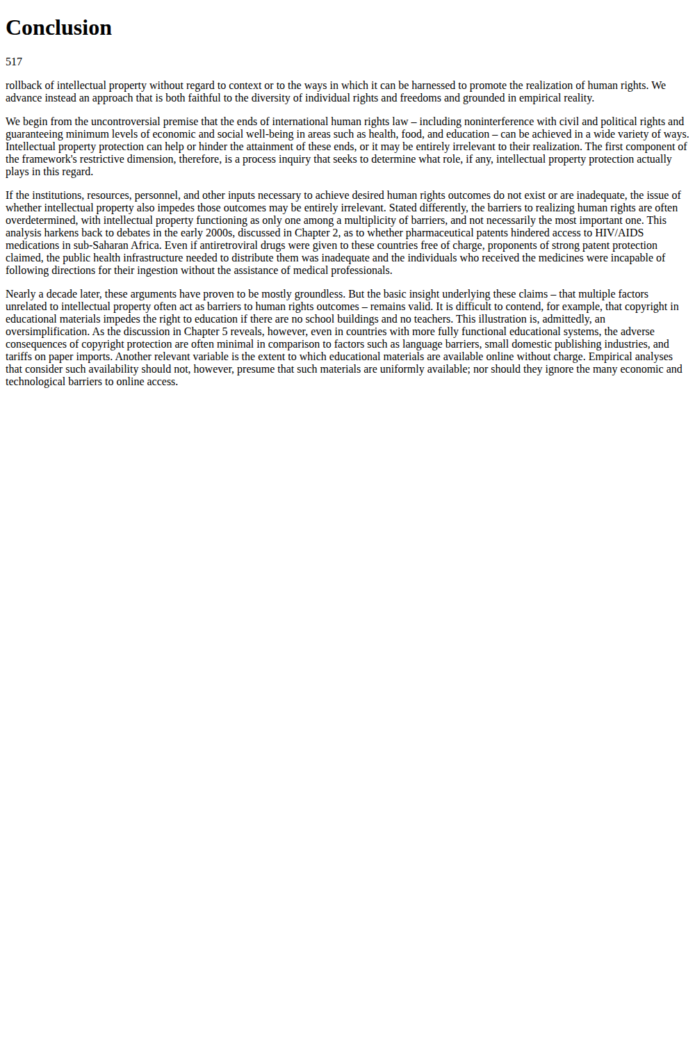Conclusion
517
rollback of intellectual property without regard to context or to the ways in which it can be harnessed to promote the realization of human rights. We advance instead an approach that is both faithful to the diversity of individual rights and freedoms and grounded in empirical reality.
We begin from the uncontroversial premise that the ends of international human rights law – including noninterference with civil and political rights and guaranteeing minimum levels of economic and social well-being in areas such as health, food, and education – can be achieved in a wide variety of ways. Intellectual property protection can help or hinder the attainment of these ends, or it may be entirely irrelevant to their realization. The first component of the framework's restrictive dimension, therefore, is a process inquiry that seeks to determine what role, if any, intellectual property protection actually plays in this regard.
If the institutions, resources, personnel, and other inputs necessary to achieve desired human rights outcomes do not exist or are inadequate, the issue of whether intellectual property also impedes those outcomes may be entirely irrelevant. Stated differently, the barriers to realizing human rights are often overdetermined, with intellectual property functioning as only one among a multiplicity of barriers, and not necessarily the most important one. This analysis harkens back to debates in the early 2000s, discussed in Chapter 2, as to whether pharmaceutical patents hindered access to HIV/AIDS medications in sub-Saharan Africa. Even if antiretroviral drugs were given to these countries free of charge, proponents of strong patent protection claimed, the public health infrastructure needed to distribute them was inadequate and the individuals who received the medicines were incapable of following directions for their ingestion without the assistance of medical professionals.
Nearly a decade later, these arguments have proven to be mostly groundless. But the basic insight underlying these claims – that multiple factors unrelated to intellectual property often act as barriers to human rights outcomes – remains valid. It is difficult to contend, for example, that copyright in educational materials impedes the right to education if there are no school buildings and no teachers. This illustration is, admittedly, an oversimplification. As the discussion in Chapter 5 reveals, however, even in countries with more fully functional educational systems, the adverse consequences of copyright protection are often minimal in comparison to factors such as language barriers, small domestic publishing industries, and tariffs on paper imports. Another relevant variable is the extent to which educational materials are available online without charge. Empirical analyses that consider such availability should not, however, presume that such materials are uniformly available; nor should they ignore the many economic and technological barriers to online access.